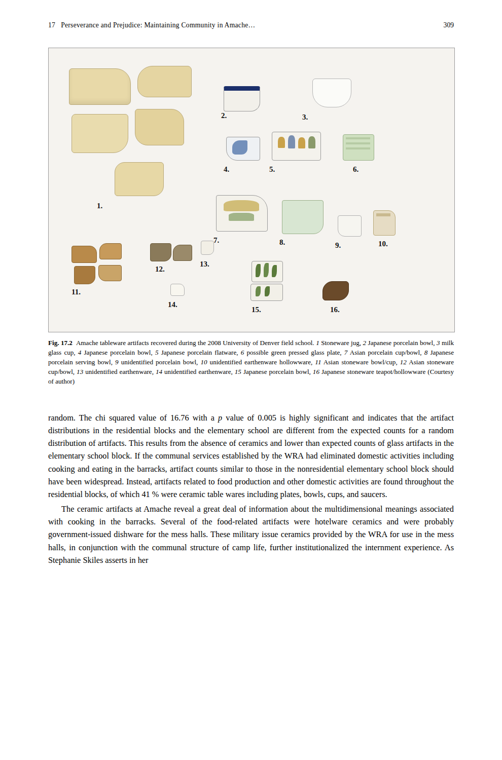17 Perseverance and Prejudice: Maintaining Community in Amache… 309
1.
2.
3.
4.
5.
6.
7.
8.
9.
10.
11.
12.
13.
14.
15.
16.
Fig. 17.2 Amache tableware artifacts recovered during the 2008 University of Denver field school. 1 Stoneware jug, 2 Japanese porcelain bowl, 3 milk glass cup, 4 Japanese porcelain bowl, 5 Japanese porcelain flatware, 6 possible green pressed glass plate, 7 Asian porcelain cup/bowl, 8 Japanese porcelain serving bowl, 9 unidentified porcelain bowl, 10 unidentified earthenware hollowware, 11 Asian stoneware bowl/cup, 12 Asian stoneware cup/bowl, 13 unidentified earthenware, 14 unidentified earthenware, 15 Japanese porcelain bowl, 16 Japanese stoneware teapot/hollowware (Courtesy of author)
random. The chi squared value of 16.76 with a p value of 0.005 is highly significant and indicates that the artifact distributions in the residential blocks and the elementary school are different from the expected counts for a random distribution of artifacts. This results from the absence of ceramics and lower than expected counts of glass artifacts in the elementary school block. If the communal services established by the WRA had eliminated domestic activities including cooking and eating in the barracks, artifact counts similar to those in the nonresidential elementary school block should have been widespread. Instead, artifacts related to food production and other domestic activities are found throughout the residential blocks, of which 41 % were ceramic table wares including plates, bowls, cups, and saucers.
The ceramic artifacts at Amache reveal a great deal of information about the multidimensional meanings associated with cooking in the barracks. Several of the food-related artifacts were hotelware ceramics and were probably government-issued dishware for the mess halls. These military issue ceramics provided by the WRA for use in the mess halls, in conjunction with the communal structure of camp life, further institutionalized the internment experience. As Stephanie Skiles asserts in her